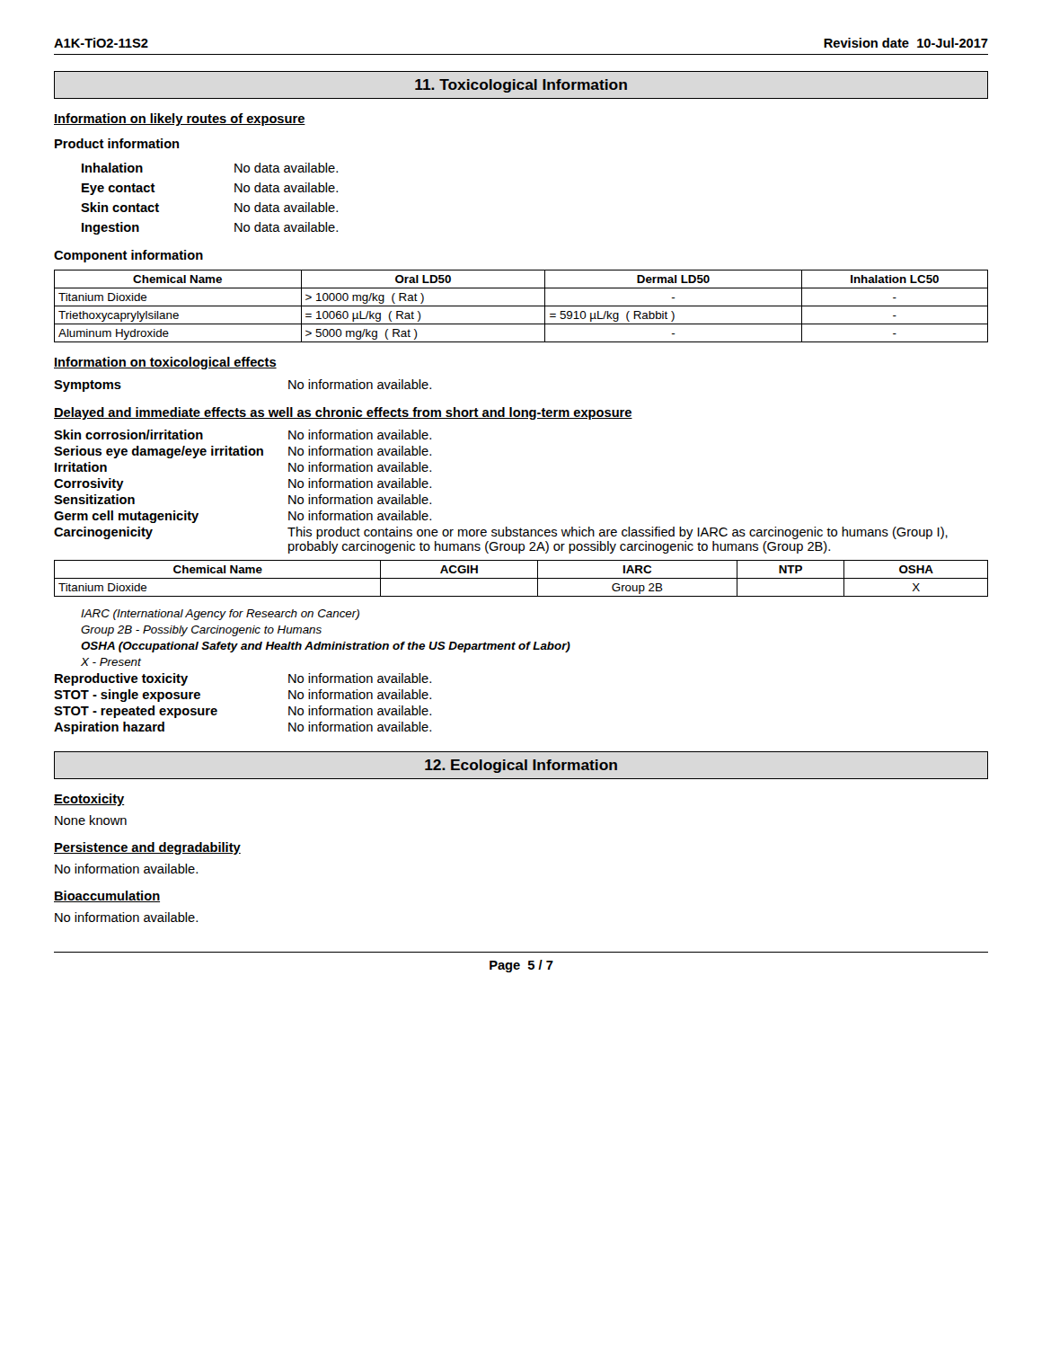A1K-TiO2-11S2 Revision date 10-Jul-2017
11. Toxicological Information
Information on likely routes of exposure
Product information
| Inhalation | No data available. |
| Eye contact | No data available. |
| Skin contact | No data available. |
| Ingestion | No data available. |
Component information
| Chemical Name | Oral LD50 | Dermal LD50 | Inhalation LC50 |
| --- | --- | --- | --- |
| Titanium Dioxide | > 10000 mg/kg ( Rat ) | - | - |
| Triethoxycaprylylsilane | = 10060 µL/kg ( Rat ) | = 5910 µL/kg ( Rabbit ) | - |
| Aluminum Hydroxide | > 5000 mg/kg ( Rat ) | - | - |
Information on toxicological effects
| Symptoms | No information available. |
Delayed and immediate effects as well as chronic effects from short and long-term exposure
| Skin corrosion/irritation | No information available. |
| Serious eye damage/eye irritation | No information available. |
| Irritation | No information available. |
| Corrosivity | No information available. |
| Sensitization | No information available. |
| Germ cell mutagenicity | No information available. |
| Carcinogenicity | This product contains one or more substances which are classified by IARC as carcinogenic to humans (Group I), probably carcinogenic to humans (Group 2A) or possibly carcinogenic to humans (Group 2B). |
| Chemical Name | ACGIH | IARC | NTP | OSHA |
| --- | --- | --- | --- | --- |
| Titanium Dioxide | | Group 2B | | X |
IARC (International Agency for Research on Cancer)
Group 2B - Possibly Carcinogenic to Humans
OSHA (Occupational Safety and Health Administration of the US Department of Labor)
X - Present
| Reproductive toxicity | No information available. |
| STOT - single exposure | No information available. |
| STOT - repeated exposure | No information available. |
| Aspiration hazard | No information available. |
12. Ecological Information
Ecotoxicity
None known
Persistence and degradability
No information available.
Bioaccumulation
No information available.
Page 5 / 7